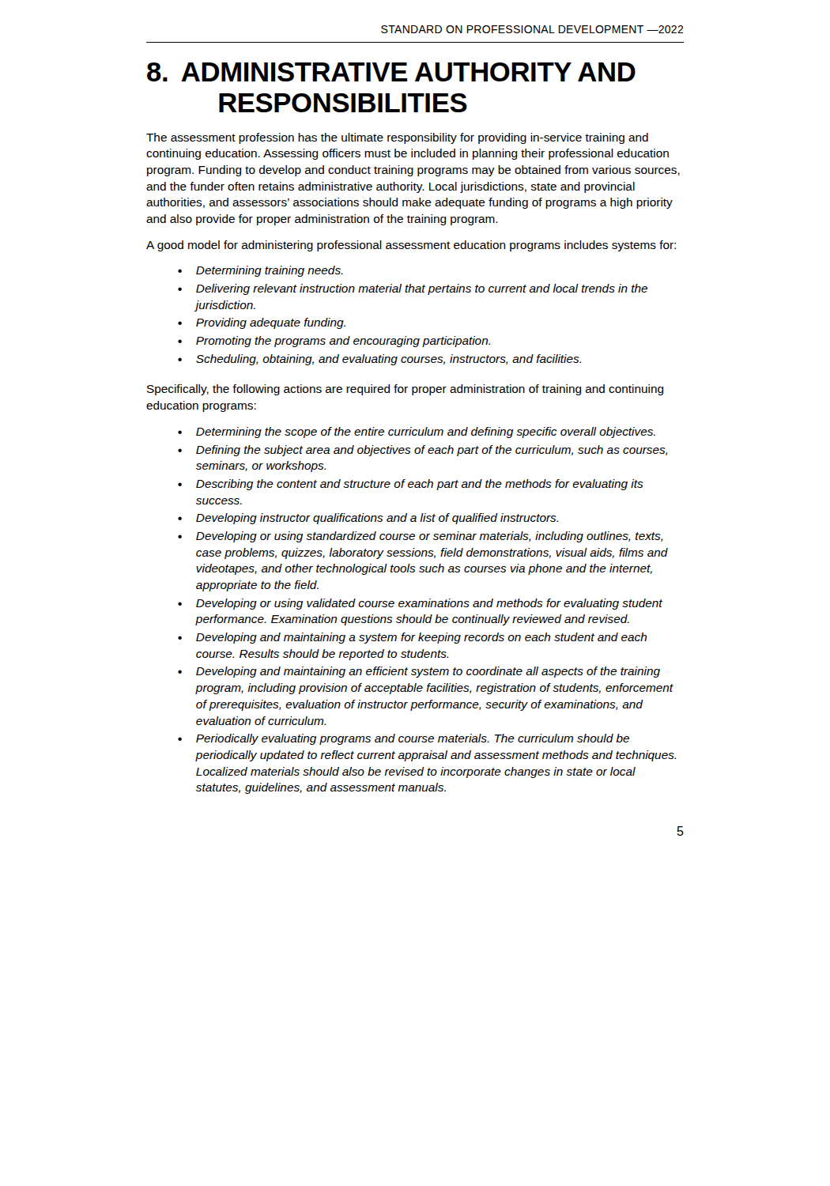STANDARD ON PROFESSIONAL DEVELOPMENT —2022
8. ADMINISTRATIVE AUTHORITY AND RESPONSIBILITIES
The assessment profession has the ultimate responsibility for providing in-service training and continuing education. Assessing officers must be included in planning their professional education program. Funding to develop and conduct training programs may be obtained from various sources, and the funder often retains administrative authority. Local jurisdictions, state and provincial authorities, and assessors’ associations should make adequate funding of programs a high priority and also provide for proper administration of the training program.
A good model for administering professional assessment education programs includes systems for:
Determining training needs.
Delivering relevant instruction material that pertains to current and local trends in the jurisdiction.
Providing adequate funding.
Promoting the programs and encouraging participation.
Scheduling, obtaining, and evaluating courses, instructors, and facilities.
Specifically, the following actions are required for proper administration of training and continuing education programs:
Determining the scope of the entire curriculum and defining specific overall objectives.
Defining the subject area and objectives of each part of the curriculum, such as courses, seminars, or workshops.
Describing the content and structure of each part and the methods for evaluating its success.
Developing instructor qualifications and a list of qualified instructors.
Developing or using standardized course or seminar materials, including outlines, texts, case problems, quizzes, laboratory sessions, field demonstrations, visual aids, films and videotapes, and other technological tools such as courses via phone and the internet, appropriate to the field.
Developing or using validated course examinations and methods for evaluating student performance. Examination questions should be continually reviewed and revised.
Developing and maintaining a system for keeping records on each student and each course. Results should be reported to students.
Developing and maintaining an efficient system to coordinate all aspects of the training program, including provision of acceptable facilities, registration of students, enforcement of prerequisites, evaluation of instructor performance, security of examinations, and evaluation of curriculum.
Periodically evaluating programs and course materials. The curriculum should be periodically updated to reflect current appraisal and assessment methods and techniques. Localized materials should also be revised to incorporate changes in state or local statutes, guidelines, and assessment manuals.
5